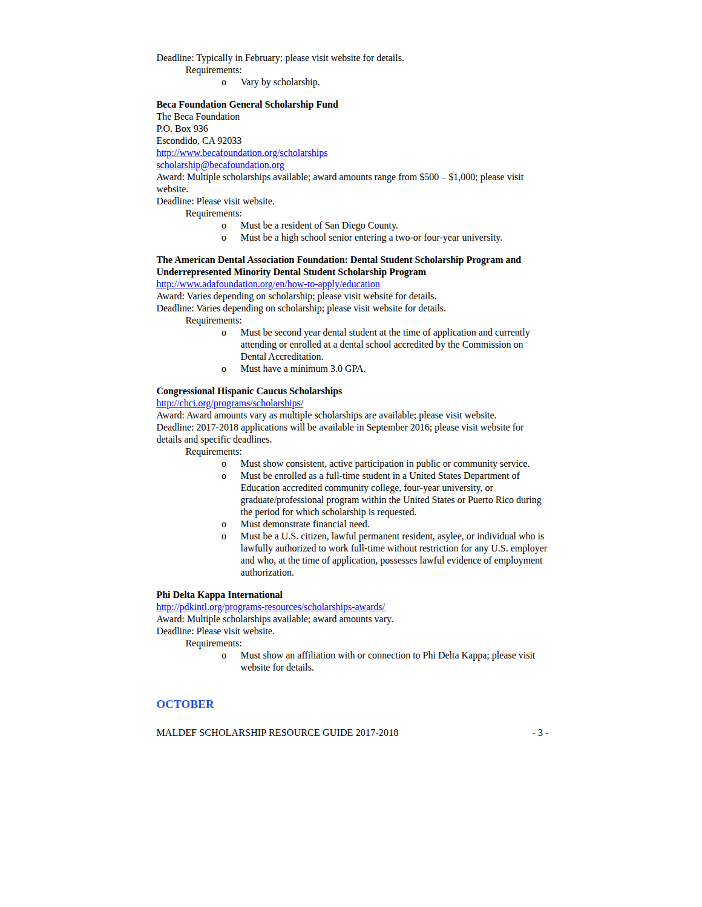Deadline: Typically in February; please visit website for details.
Requirements:
Vary by scholarship.
Beca Foundation General Scholarship Fund
The Beca Foundation
P.O. Box 936
Escondido, CA 92033
http://www.becafoundation.org/scholarships
scholarship@becafoundation.org
Award: Multiple scholarships available; award amounts range from $500 – $1,000; please visit website.
Deadline: Please visit website.
Requirements:
Must be a resident of San Diego County.
Must be a high school senior entering a two-or four-year university.
The American Dental Association Foundation: Dental Student Scholarship Program and Underrepresented Minority Dental Student Scholarship Program
http://www.adafoundation.org/en/how-to-apply/education
Award: Varies depending on scholarship; please visit website for details.
Deadline: Varies depending on scholarship; please visit website for details.
Requirements:
Must be second year dental student at the time of application and currently attending or enrolled at a dental school accredited by the Commission on Dental Accreditation.
Must have a minimum 3.0 GPA.
Congressional Hispanic Caucus Scholarships
http://chci.org/programs/scholarships/
Award: Award amounts vary as multiple scholarships are available; please visit website.
Deadline: 2017-2018 applications will be available in September 2016; please visit website for details and specific deadlines.
Requirements:
Must show consistent, active participation in public or community service.
Must be enrolled as a full-time student in a United States Department of Education accredited community college, four-year university, or graduate/professional program within the United States or Puerto Rico during the period for which scholarship is requested.
Must demonstrate financial need.
Must be a U.S. citizen, lawful permanent resident, asylee, or individual who is lawfully authorized to work full-time without restriction for any U.S. employer and who, at the time of application, possesses lawful evidence of employment authorization.
Phi Delta Kappa International
http://pdkintl.org/programs-resources/scholarships-awards/
Award: Multiple scholarships available; award amounts vary.
Deadline: Please visit website.
Requirements:
Must show an affiliation with or connection to Phi Delta Kappa; please visit website for details.
OCTOBER
MALDEF SCHOLARSHIP RESOURCE GUIDE 2017-2018 - 3 -